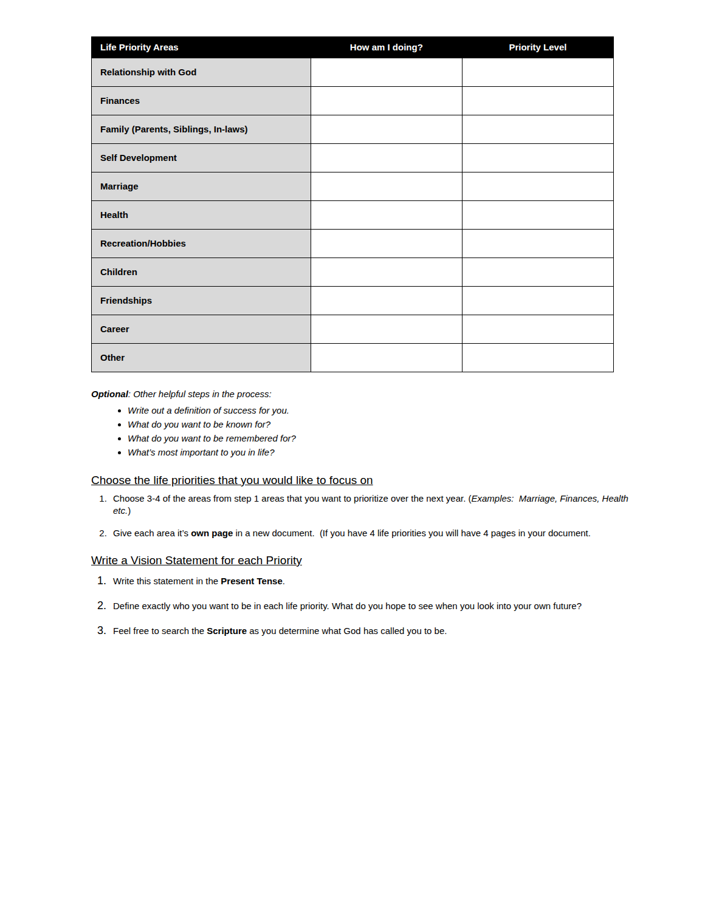| Life Priority Areas | How am I doing? | Priority Level |
| --- | --- | --- |
| Relationship with God | | |
| Finances | | |
| Family (Parents, Siblings, In-laws) | | |
| Self Development | | |
| Marriage | | |
| Health | | |
| Recreation/Hobbies | | |
| Children | | |
| Friendships | | |
| Career | | |
| Other | | |
Optional: Other helpful steps in the process:
Write out a definition of success for you.
What do you want to be known for?
What do you want to be remembered for?
What’s most important to you in life?
Choose the life priorities that you would like to focus on
Choose 3-4 of the areas from step 1 areas that you want to prioritize over the next year. (Examples: Marriage, Finances, Health etc.)
Give each area it’s own page in a new document. (If you have 4 life priorities you will have 4 pages in your document.
Write a Vision Statement for each Priority
Write this statement in the Present Tense.
Define exactly who you want to be in each life priority. What do you hope to see when you look into your own future?
Feel free to search the Scripture as you determine what God has called you to be.